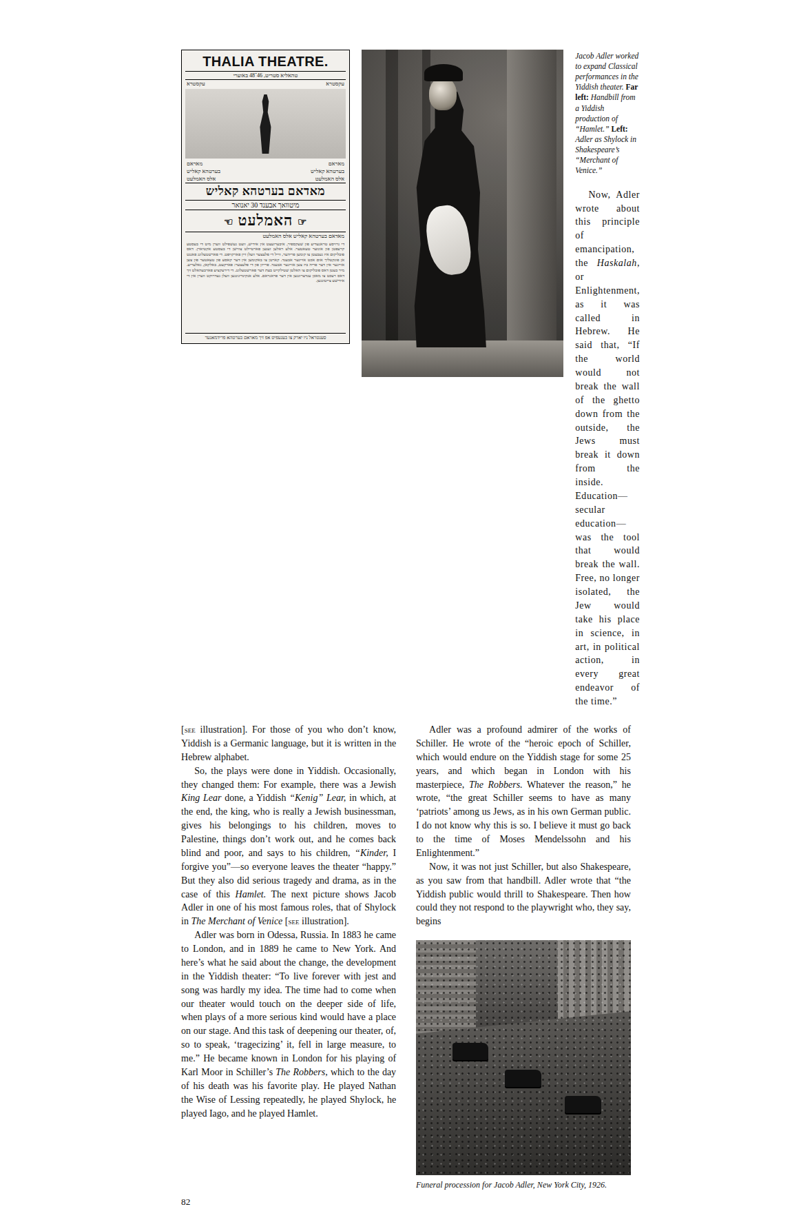THALIA THEATRE.
טהאליא סטריט, 46־48 באוערי
עקסטרא עקסטרא
מאראם מאראם
בערטהא קאליש בערטהא קאליש
אלס האמלעט אלס האמלעט
מאדאם בערטהא קאליש
מיטוואך אבענד 30 יאנואר
☞ האמלעט ☜
מאדאם בערטהא קאליש אלס האמלעט
די גרויסע טראגעדיע פון שעקספיר, איבערזעצט אין אידיש, וועט געשפילט ווערן מיט די בעסטע קרעפטן פון אונזער טעאטער. אלע ראלען זענען פארטיילט צווישן די בעסטע אקטיארן. דאס פובליקום איז געבעטן צו קומען פריהער, ווייל די פלעצער וועלן זיין פארקויפט. די פארשטעלונג פאנגט אן פונקטליך אום אכט אזייגער אבענד. קארטן צו באקומען אין דער קאסע פון טעאטער פון צען אזייגער אין דער פריה ביז צען אזייגער אבענד. פרייזן פון די פלעצער: פארקעט, באלקאן, גאלעריע. מיר בעטן דאס פובליקום צו האלטן שטילקייט בעת דער פארשטעלונג. די דירעקציע פארבעהאלט זיך דאס רעכט צו מאכן ענדערונגען אין דער פראגראם. אלע אנקינדיגונגען וועלן געדרוקט ווערן אין די אידישע צייטונגען.
סענטראל ניו יארק צו בענעפיט אפ זיך מאראם בערטהא פרידמאנער
Jacob Adler worked to expand Classical performances in the Yiddish theater. Far left: Handbill from a Yiddish production of “Hamlet.” Left: Adler as Shylock in Shakespeare’s “Merchant of Venice.”
Now, Adler wrote about this principle of emancipation, the Haskalah, or Enlightenment, as it was called in Hebrew. He said that, “If the world would not break the wall of the ghetto down from the outside, the Jews must break it down from the inside. Education—secular education—was the tool that would break the wall. Free, no longer isolated, the Jew would take his place in science, in art, in political action, in every great endeavor of the time.”
[see illustration]. For those of you who don’t know, Yiddish is a Germanic language, but it is written in the Hebrew alphabet.
So, the plays were done in Yiddish. Occasionally, they changed them: For example, there was a Jewish King Lear done, a Yiddish “Kenig” Lear, in which, at the end, the king, who is really a Jewish businessman, gives his belongings to his children, moves to Palestine, things don’t work out, and he comes back blind and poor, and says to his children, “Kinder, I forgive you”—so everyone leaves the theater “happy.” But they also did serious tragedy and drama, as in the case of this Hamlet. The next picture shows Jacob Adler in one of his most famous roles, that of Shylock in The Merchant of Venice [see illustration].
Adler was born in Odessa, Russia. In 1883 he came to London, and in 1889 he came to New York. And here’s what he said about the change, the development in the Yiddish theater: “To live forever with jest and song was hardly my idea. The time had to come when our theater would touch on the deeper side of life, when plays of a more serious kind would have a place on our stage. And this task of deepening our theater, of, so to speak, ‘tragecizing’ it, fell in large measure, to me.” He became known in London for his playing of Karl Moor in Schiller’s The Robbers, which to the day of his death was his favorite play. He played Nathan the Wise of Lessing repeatedly, he played Shylock, he played Iago, and he played Hamlet.
Adler was a profound admirer of the works of Schiller. He wrote of the “heroic epoch of Schiller, which would endure on the Yiddish stage for some 25 years, and which began in London with his masterpiece, The Robbers. Whatever the reason,” he wrote, “the great Schiller seems to have as many ‘patriots’ among us Jews, as in his own German public. I do not know why this is so. I believe it must go back to the time of Moses Mendelssohn and his Enlightenment.”
Now, it was not just Schiller, but also Shakespeare, as you saw from that handbill. Adler wrote that “the Yiddish public would thrill to Shakespeare. Then how could they not respond to the playwright who, they say, begins
Funeral procession for Jacob Adler, New York City, 1926.
82